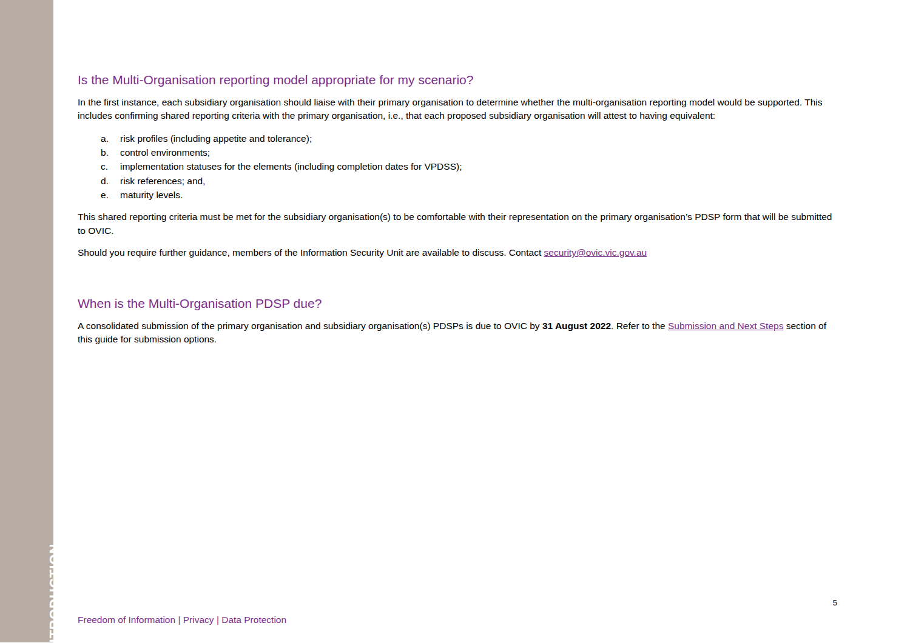INTRODUCTION
Is the Multi-Organisation reporting model appropriate for my scenario?
In the first instance, each subsidiary organisation should liaise with their primary organisation to determine whether the multi-organisation reporting model would be supported. This includes confirming shared reporting criteria with the primary organisation, i.e., that each proposed subsidiary organisation will attest to having equivalent:
risk profiles (including appetite and tolerance);
control environments;
implementation statuses for the elements (including completion dates for VPDSS);
risk references; and,
maturity levels.
This shared reporting criteria must be met for the subsidiary organisation(s) to be comfortable with their representation on the primary organisation’s PDSP form that will be submitted to OVIC.
Should you require further guidance, members of the Information Security Unit are available to discuss. Contact security@ovic.vic.gov.au
When is the Multi-Organisation PDSP due?
A consolidated submission of the primary organisation and subsidiary organisation(s) PDSPs is due to OVIC by 31 August 2022. Refer to the Submission and Next Steps section of this guide for submission options.
5
Freedom of Information | Privacy | Data Protection